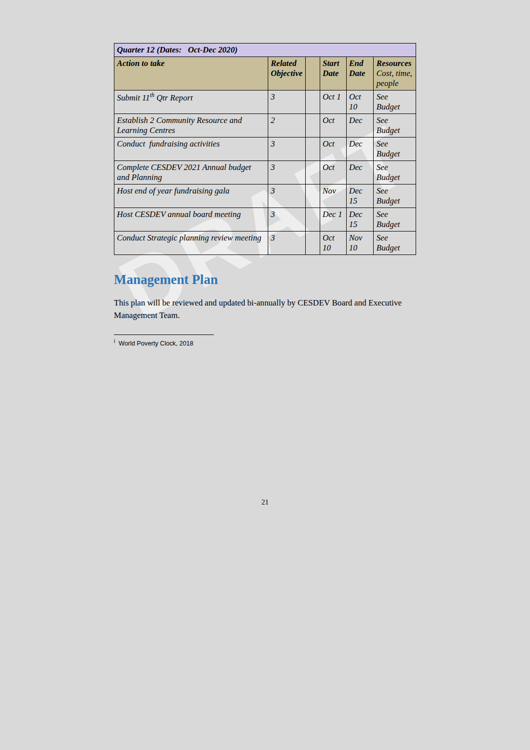DRAFT
| Quarter 12 (Dates: Oct-Dec 2020) |
| Action to take | Related Objective | | Start Date | End Date | Resources Cost, time, people |
| Submit 11 th Qtr Report | 3 | | Oct 1 | Oct 10 | See Budget |
| Establish 2 Community Resource and Learning Centres | 2 | | Oct | Dec | See Budget |
| Conduct fundraising activities | 3 | | Oct | Dec | See Budget |
| Complete CESDEV 2021 Annual budget and Planning | 3 | | Oct | Dec | See Budget |
| Host end of year fundraising gala | 3 | | Nov | Dec 15 | See Budget |
| Host CESDEV annual board meeting | 3 | | Dec 1 | Dec 15 | See Budget |
| Conduct Strategic planning review meeting | 3 | | Oct 10 | Nov 10 | See Budget |
Management Plan
This plan will be reviewed and updated bi-annually by CESDEV Board and Executive Management Team.
i World Poverty Clock, 2018
21